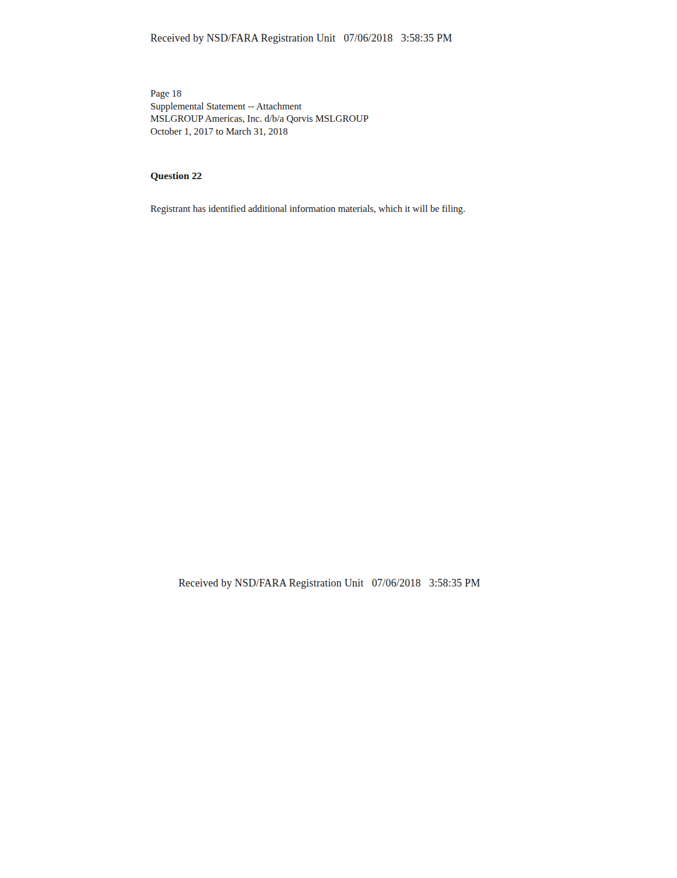Received by NSD/FARA Registration Unit 07/06/2018 3:58:35 PM
Page 18
Supplemental Statement -- Attachment
MSLGROUP Americas, Inc. d/b/a Qorvis MSLGROUP
October 1, 2017 to March 31, 2018
Question 22
Registrant has identified additional information materials, which it will be filing.
Received by NSD/FARA Registration Unit 07/06/2018 3:58:35 PM